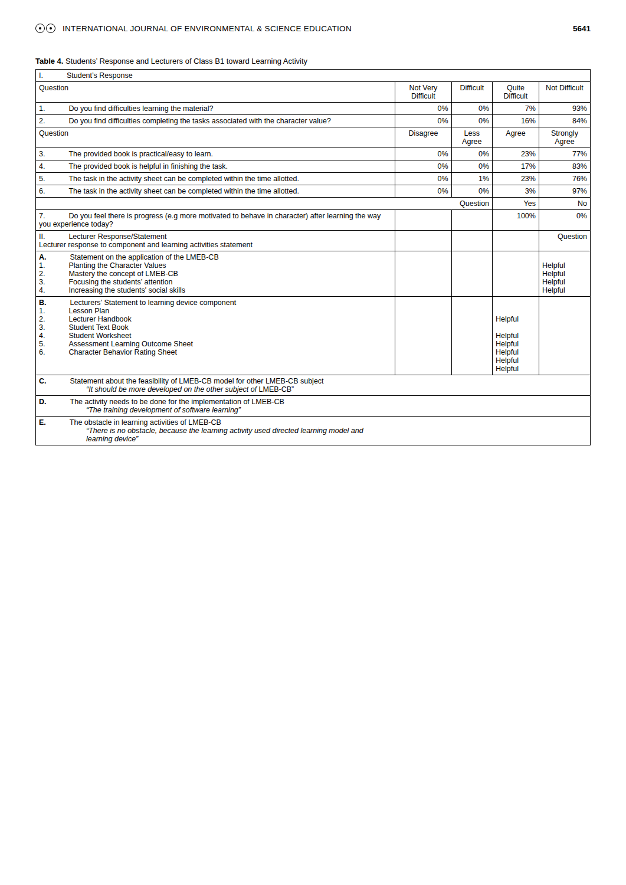INTERNATIONAL JOURNAL OF ENVIRONMENTAL & SCIENCE EDUCATION 5641
Table 4. Students’ Response and Lecturers of Class B1 toward Learning Activity
| I. Student’s Response |
| Question | Not Very Difficult | Difficult | Quite Difficult | Not Difficult |
| 1. Do you find difficulties learning the material? | 0% | 0% | 7% | 93% |
| 2. Do you find difficulties completing the tasks associated with the character value? | 0% | 0% | 16% | 84% |
| Question | Disagree | Less Agree | Agree | Strongly Agree |
| 3. The provided book is practical/easy to learn. | 0% | 0% | 23% | 77% |
| 4. The provided book is helpful in finishing the task. | 0% | 0% | 17% | 83% |
| 5. The task in the activity sheet can be completed within the time allotted. | 0% | 1% | 23% | 76% |
| 6. The task in the activity sheet can be completed within the time allotted. | 0% | 0% | 3% | 97% |
| Question | Yes | No |
| 7. Do you feel there is progress (e.g more motivated to behave in character) after learning the way you experience today? | | | 100% | 0% |
| II. Lecturer Response/Statement Lecturer response to component and learning activities statement | | | | Question |
| A. Statement on the application of the LMEB-CB 1. Planting the Character Values 2. Mastery the concept of LMEB-CB 3. Focusing the students’ attention 4. Increasing the students' social skills | | | | Helpful Helpful Helpful Helpful |
| B. Lecturers’ Statement to learning device component 1. Lesson Plan 2. Lecturer Handbook 3. Student Text Book 4. Student Worksheet 5. Assessment Learning Outcome Sheet 6. Character Behavior Rating Sheet | | | Helpful Helpful Helpful Helpful Helpful Helpful | |
| C. Statement about the feasibility of LMEB-CB model for other LMEB-CB subject “It should be more developed on the other subject of LMEB-CB” |
| D. The activity needs to be done for the implementation of LMEB-CB “The training development of software learning” |
| E. The obstacle in learning activities of LMEB-CB “There is no obstacle, because the learning activity used directed learning model and learning device” |